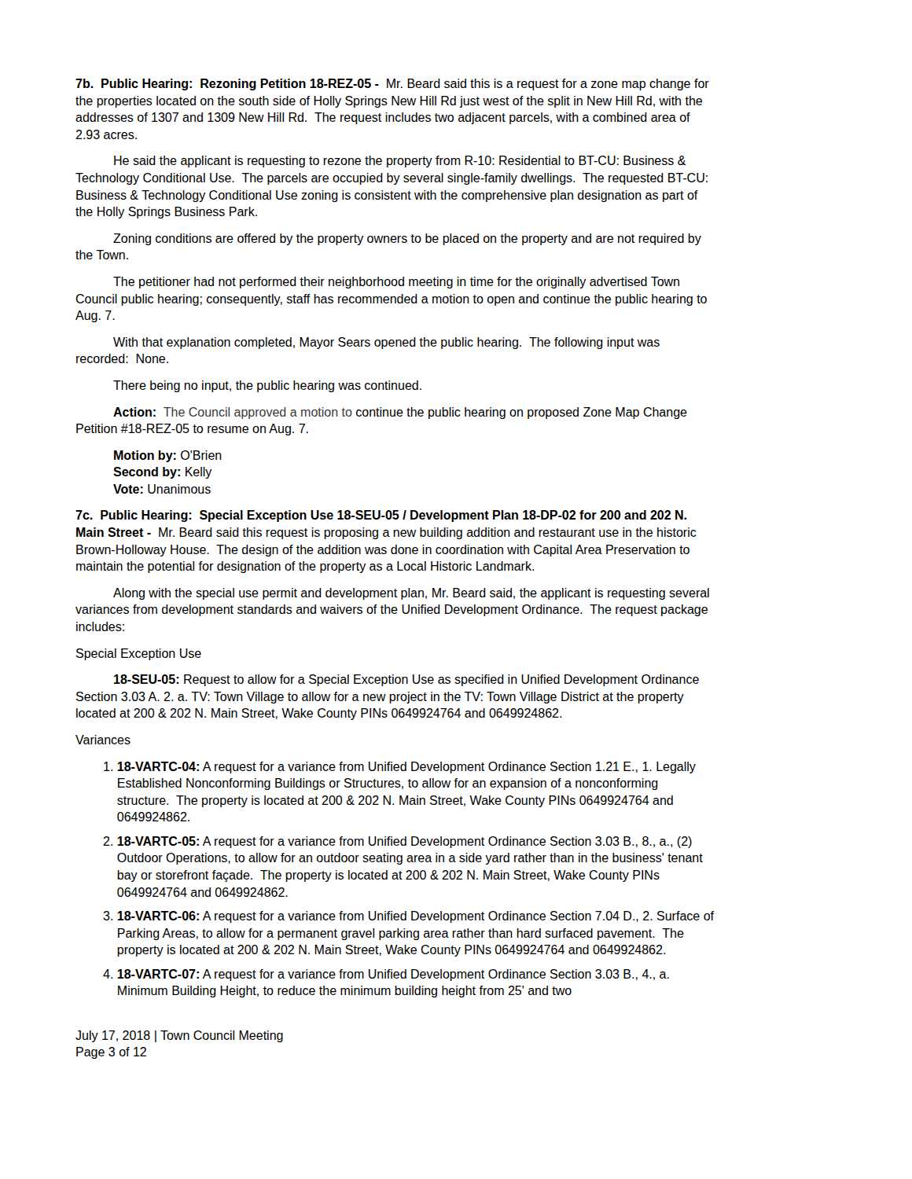7b. Public Hearing: Rezoning Petition 18-REZ-05 - Mr. Beard said this is a request for a zone map change for the properties located on the south side of Holly Springs New Hill Rd just west of the split in New Hill Rd, with the addresses of 1307 and 1309 New Hill Rd. The request includes two adjacent parcels, with a combined area of 2.93 acres.
He said the applicant is requesting to rezone the property from R-10: Residential to BT-CU: Business & Technology Conditional Use. The parcels are occupied by several single-family dwellings. The requested BT-CU: Business & Technology Conditional Use zoning is consistent with the comprehensive plan designation as part of the Holly Springs Business Park.
Zoning conditions are offered by the property owners to be placed on the property and are not required by the Town.
The petitioner had not performed their neighborhood meeting in time for the originally advertised Town Council public hearing; consequently, staff has recommended a motion to open and continue the public hearing to Aug. 7.
With that explanation completed, Mayor Sears opened the public hearing. The following input was recorded: None.
There being no input, the public hearing was continued.
Action: The Council approved a motion to continue the public hearing on proposed Zone Map Change Petition #18-REZ-05 to resume on Aug. 7.
Motion by: O'Brien
Second by: Kelly
Vote: Unanimous
7c. Public Hearing: Special Exception Use 18-SEU-05 / Development Plan 18-DP-02 for 200 and 202 N. Main Street - Mr. Beard said this request is proposing a new building addition and restaurant use in the historic Brown-Holloway House. The design of the addition was done in coordination with Capital Area Preservation to maintain the potential for designation of the property as a Local Historic Landmark.
Along with the special use permit and development plan, Mr. Beard said, the applicant is requesting several variances from development standards and waivers of the Unified Development Ordinance. The request package includes:
Special Exception Use
18-SEU-05: Request to allow for a Special Exception Use as specified in Unified Development Ordinance Section 3.03 A. 2. a. TV: Town Village to allow for a new project in the TV: Town Village District at the property located at 200 & 202 N. Main Street, Wake County PINs 0649924764 and 0649924862.
Variances
18-VARTC-04: A request for a variance from Unified Development Ordinance Section 1.21 E., 1. Legally Established Nonconforming Buildings or Structures, to allow for an expansion of a nonconforming structure. The property is located at 200 & 202 N. Main Street, Wake County PINs 0649924764 and 0649924862.
18-VARTC-05: A request for a variance from Unified Development Ordinance Section 3.03 B., 8., a., (2) Outdoor Operations, to allow for an outdoor seating area in a side yard rather than in the business' tenant bay or storefront façade. The property is located at 200 & 202 N. Main Street, Wake County PINs 0649924764 and 0649924862.
18-VARTC-06: A request for a variance from Unified Development Ordinance Section 7.04 D., 2. Surface of Parking Areas, to allow for a permanent gravel parking area rather than hard surfaced pavement. The property is located at 200 & 202 N. Main Street, Wake County PINs 0649924764 and 0649924862.
18-VARTC-07: A request for a variance from Unified Development Ordinance Section 3.03 B., 4., a. Minimum Building Height, to reduce the minimum building height from 25' and two
July 17, 2018 | Town Council Meeting
Page 3 of 12